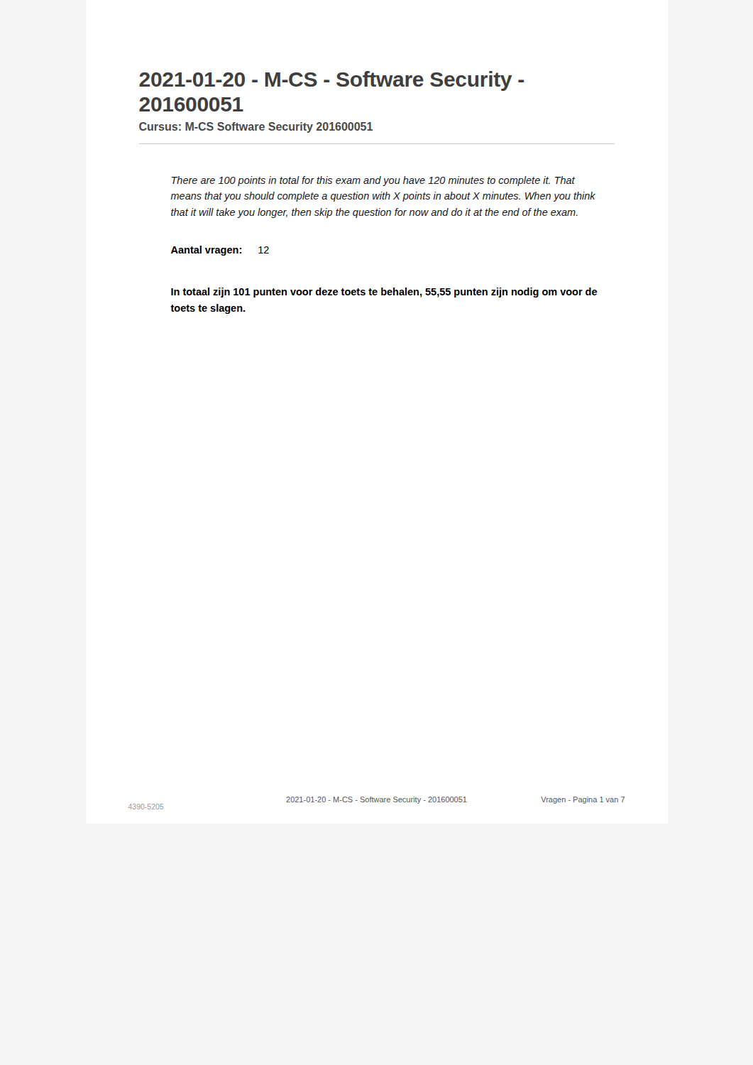2021-01-20 - M-CS - Software Security - 201600051
Cursus: M-CS Software Security 201600051
There are 100 points in total for this exam and you have 120 minutes to complete it. That means that you should complete a question with X points in about X minutes. When you think that it will take you longer, then skip the question for now and do it at the end of the exam.
Aantal vragen: 12
In totaal zijn 101 punten voor deze toets te behalen, 55,55 punten zijn nodig om voor de toets te slagen.
4390-5205
2021-01-20 - M-CS - Software Security - 201600051
Vragen - Pagina 1 van 7